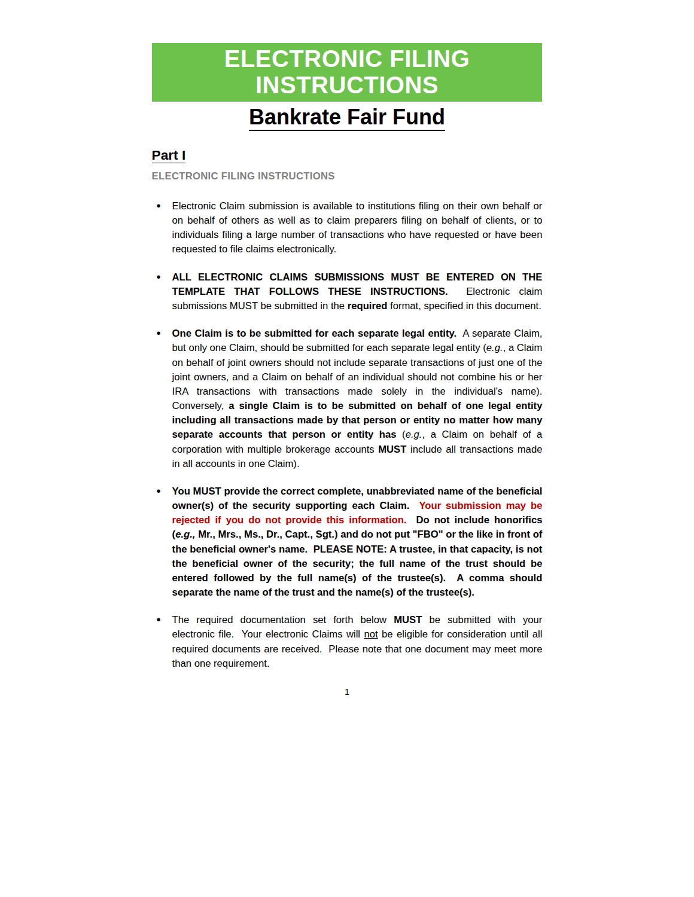ELECTRONIC FILING INSTRUCTIONS
Bankrate Fair Fund
Part I
ELECTRONIC FILING INSTRUCTIONS
Electronic Claim submission is available to institutions filing on their own behalf or on behalf of others as well as to claim preparers filing on behalf of clients, or to individuals filing a large number of transactions who have requested or have been requested to file claims electronically.
ALL ELECTRONIC CLAIMS SUBMISSIONS MUST BE ENTERED ON THE TEMPLATE THAT FOLLOWS THESE INSTRUCTIONS. Electronic claim submissions MUST be submitted in the required format, specified in this document.
One Claim is to be submitted for each separate legal entity. A separate Claim, but only one Claim, should be submitted for each separate legal entity (e.g., a Claim on behalf of joint owners should not include separate transactions of just one of the joint owners, and a Claim on behalf of an individual should not combine his or her IRA transactions with transactions made solely in the individual's name). Conversely, a single Claim is to be submitted on behalf of one legal entity including all transactions made by that person or entity no matter how many separate accounts that person or entity has (e.g., a Claim on behalf of a corporation with multiple brokerage accounts MUST include all transactions made in all accounts in one Claim).
You MUST provide the correct complete, unabbreviated name of the beneficial owner(s) of the security supporting each Claim. Your submission may be rejected if you do not provide this information. Do not include honorifics (e.g., Mr., Mrs., Ms., Dr., Capt., Sgt.) and do not put "FBO" or the like in front of the beneficial owner's name. PLEASE NOTE: A trustee, in that capacity, is not the beneficial owner of the security; the full name of the trust should be entered followed by the full name(s) of the trustee(s). A comma should separate the name of the trust and the name(s) of the trustee(s).
The required documentation set forth below MUST be submitted with your electronic file. Your electronic Claims will not be eligible for consideration until all required documents are received. Please note that one document may meet more than one requirement.
1